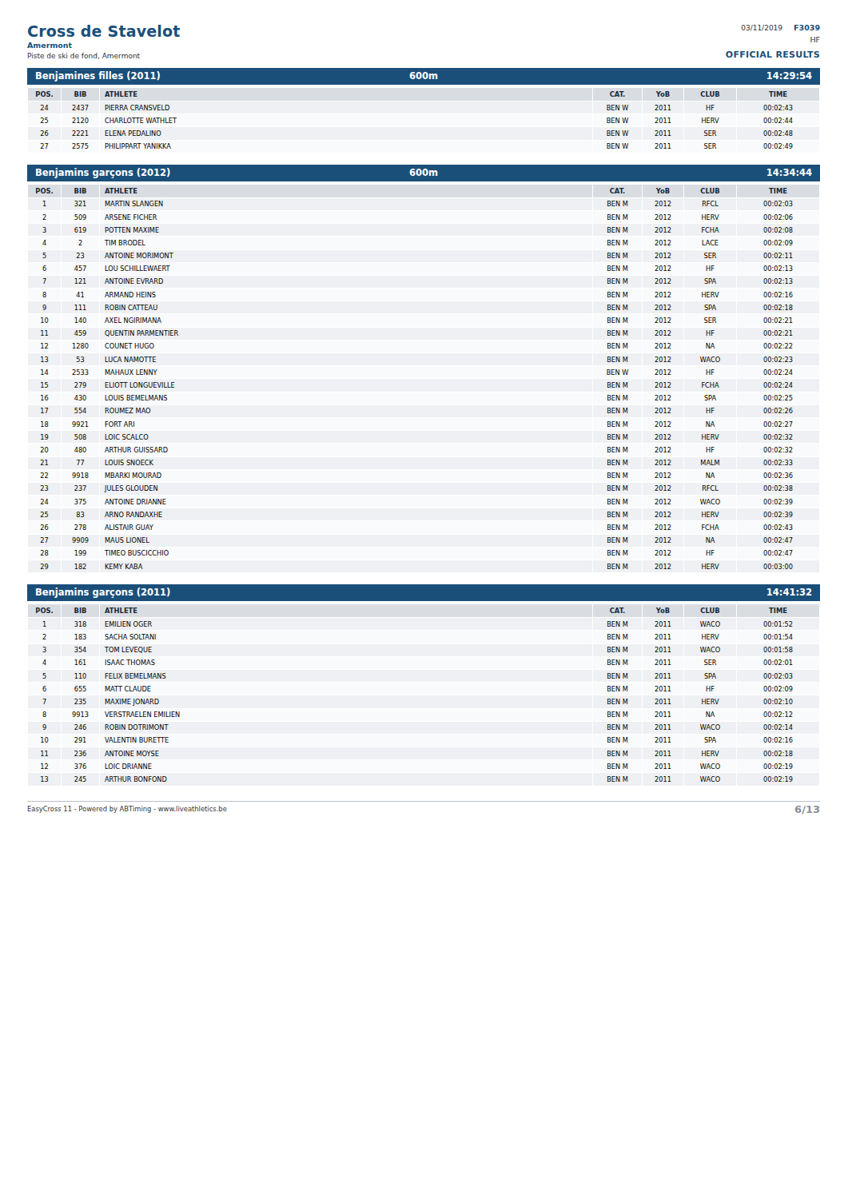Cross de Stavelot
Amermont
Piste de ski de fond, Amermont
03/11/2019 F3039
HF
OFFICIAL RESULTS
Benjamines filles (2011) 600m 14:29:54
| POS. | BIB | ATHLETE | CAT. | YoB | CLUB | TIME |
| --- | --- | --- | --- | --- | --- | --- |
| 24 | 2437 | PIERRA CRANSVELD | BEN W | 2011 | HF | 00:02:43 |
| 25 | 2120 | CHARLOTTE WATHLET | BEN W | 2011 | HERV | 00:02:44 |
| 26 | 2221 | ELENA PEDALINO | BEN W | 2011 | SER | 00:02:48 |
| 27 | 2575 | PHILIPPART YANIKKA | BEN W | 2011 | SER | 00:02:49 |
Benjamins garçons (2012) 600m 14:34:44
| POS. | BIB | ATHLETE | CAT. | YoB | CLUB | TIME |
| --- | --- | --- | --- | --- | --- | --- |
| 1 | 321 | MARTIN SLANGEN | BEN M | 2012 | RFCL | 00:02:03 |
| 2 | 509 | ARSENE FICHER | BEN M | 2012 | HERV | 00:02:06 |
| 3 | 619 | POTTEN MAXIME | BEN M | 2012 | FCHA | 00:02:08 |
| 4 | 2 | TIM BRODEL | BEN M | 2012 | LACE | 00:02:09 |
| 5 | 23 | ANTOINE MORIMONT | BEN M | 2012 | SER | 00:02:11 |
| 6 | 457 | LOU SCHILLEWAERT | BEN M | 2012 | HF | 00:02:13 |
| 7 | 121 | ANTOINE EVRARD | BEN M | 2012 | SPA | 00:02:13 |
| 8 | 41 | ARMAND HEINS | BEN M | 2012 | HERV | 00:02:16 |
| 9 | 111 | ROBIN CATTEAU | BEN M | 2012 | SPA | 00:02:18 |
| 10 | 140 | AXEL NGIRIMANA | BEN M | 2012 | SER | 00:02:21 |
| 11 | 459 | QUENTIN PARMENTIER | BEN M | 2012 | HF | 00:02:21 |
| 12 | 1280 | COUNET HUGO | BEN M | 2012 | NA | 00:02:22 |
| 13 | 53 | LUCA NAMOTTE | BEN M | 2012 | WACO | 00:02:23 |
| 14 | 2533 | MAHAUX LENNY | BEN W | 2012 | HF | 00:02:24 |
| 15 | 279 | ELIOTT LONGUEVILLE | BEN M | 2012 | FCHA | 00:02:24 |
| 16 | 430 | LOUIS BEMELMANS | BEN M | 2012 | SPA | 00:02:25 |
| 17 | 554 | ROUMEZ MAO | BEN M | 2012 | HF | 00:02:26 |
| 18 | 9921 | FORT ARI | BEN M | 2012 | NA | 00:02:27 |
| 19 | 508 | LOIC SCALCO | BEN M | 2012 | HERV | 00:02:32 |
| 20 | 480 | ARTHUR GUISSARD | BEN M | 2012 | HF | 00:02:32 |
| 21 | 77 | LOUIS SNOECK | BEN M | 2012 | MALM | 00:02:33 |
| 22 | 9918 | MBARKI MOURAD | BEN M | 2012 | NA | 00:02:36 |
| 23 | 237 | JULES GLOUDEN | BEN M | 2012 | RFCL | 00:02:38 |
| 24 | 375 | ANTOINE DRIANNE | BEN M | 2012 | WACO | 00:02:39 |
| 25 | 83 | ARNO RANDAXHE | BEN M | 2012 | HERV | 00:02:39 |
| 26 | 278 | ALISTAIR GUAY | BEN M | 2012 | FCHA | 00:02:43 |
| 27 | 9909 | MAUS LIONEL | BEN M | 2012 | NA | 00:02:47 |
| 28 | 199 | TIMEO BUSCICCHIO | BEN M | 2012 | HF | 00:02:47 |
| 29 | 182 | KEMY KABA | BEN M | 2012 | HERV | 00:03:00 |
Benjamins garçons (2011) 14:41:32
| POS. | BIB | ATHLETE | CAT. | YoB | CLUB | TIME |
| --- | --- | --- | --- | --- | --- | --- |
| 1 | 318 | EMILIEN OGER | BEN M | 2011 | WACO | 00:01:52 |
| 2 | 183 | SACHA SOLTANI | BEN M | 2011 | HERV | 00:01:54 |
| 3 | 354 | TOM LEVEQUE | BEN M | 2011 | WACO | 00:01:58 |
| 4 | 161 | ISAAC THOMAS | BEN M | 2011 | SER | 00:02:01 |
| 5 | 110 | FELIX BEMELMANS | BEN M | 2011 | SPA | 00:02:03 |
| 6 | 655 | MATT CLAUDE | BEN M | 2011 | HF | 00:02:09 |
| 7 | 235 | MAXIME JONARD | BEN M | 2011 | HERV | 00:02:10 |
| 8 | 9913 | VERSTRAELEN EMILIEN | BEN M | 2011 | NA | 00:02:12 |
| 9 | 246 | ROBIN DOTRIMONT | BEN M | 2011 | WACO | 00:02:14 |
| 10 | 291 | VALENTIN BURETTE | BEN M | 2011 | SPA | 00:02:16 |
| 11 | 236 | ANTOINE MOYSE | BEN M | 2011 | HERV | 00:02:18 |
| 12 | 376 | LOIC DRIANNE | BEN M | 2011 | WACO | 00:02:19 |
| 13 | 245 | ARTHUR BONFOND | BEN M | 2011 | WACO | 00:02:19 |
EasyCross 11 - Powered by ABTiming - www.liveathletics.be 6/13